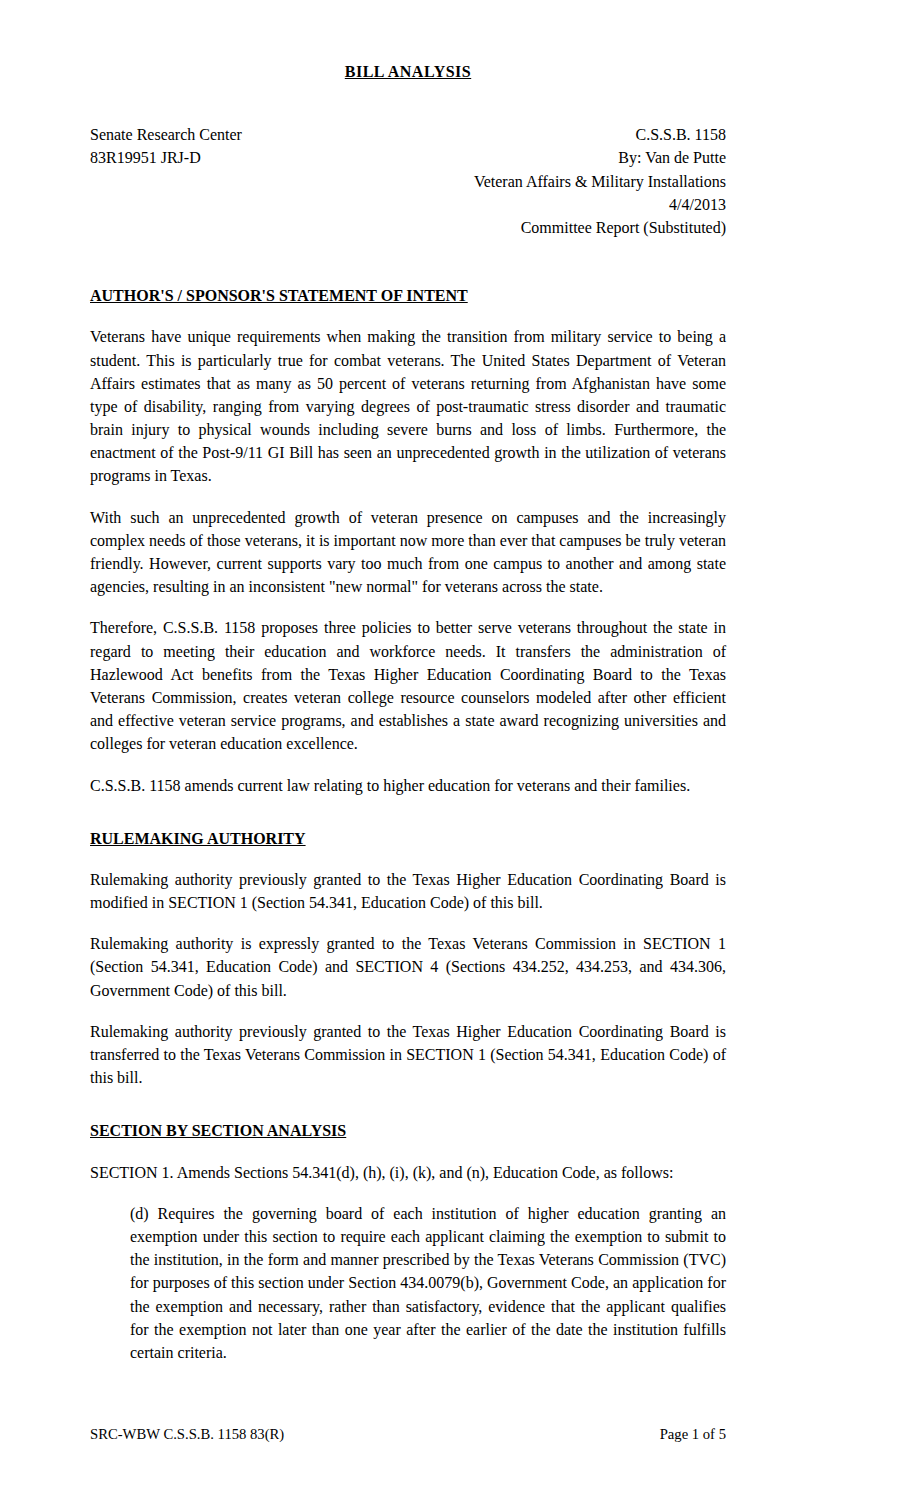BILL ANALYSIS
Senate Research Center
83R19951 JRJ-D
C.S.S.B. 1158
By: Van de Putte
Veteran Affairs & Military Installations
4/4/2013
Committee Report (Substituted)
AUTHOR'S / SPONSOR'S STATEMENT OF INTENT
Veterans have unique requirements when making the transition from military service to being a student. This is particularly true for combat veterans. The United States Department of Veteran Affairs estimates that as many as 50 percent of veterans returning from Afghanistan have some type of disability, ranging from varying degrees of post-traumatic stress disorder and traumatic brain injury to physical wounds including severe burns and loss of limbs. Furthermore, the enactment of the Post-9/11 GI Bill has seen an unprecedented growth in the utilization of veterans programs in Texas.
With such an unprecedented growth of veteran presence on campuses and the increasingly complex needs of those veterans, it is important now more than ever that campuses be truly veteran friendly. However, current supports vary too much from one campus to another and among state agencies, resulting in an inconsistent "new normal" for veterans across the state.
Therefore, C.S.S.B. 1158 proposes three policies to better serve veterans throughout the state in regard to meeting their education and workforce needs. It transfers the administration of Hazlewood Act benefits from the Texas Higher Education Coordinating Board to the Texas Veterans Commission, creates veteran college resource counselors modeled after other efficient and effective veteran service programs, and establishes a state award recognizing universities and colleges for veteran education excellence.
C.S.S.B. 1158 amends current law relating to higher education for veterans and their families.
RULEMAKING AUTHORITY
Rulemaking authority previously granted to the Texas Higher Education Coordinating Board is modified in SECTION 1 (Section 54.341, Education Code) of this bill.
Rulemaking authority is expressly granted to the Texas Veterans Commission in SECTION 1 (Section 54.341, Education Code) and SECTION 4 (Sections 434.252, 434.253, and 434.306, Government Code) of this bill.
Rulemaking authority previously granted to the Texas Higher Education Coordinating Board is transferred to the Texas Veterans Commission in SECTION 1 (Section 54.341, Education Code) of this bill.
SECTION BY SECTION ANALYSIS
SECTION 1. Amends Sections 54.341(d), (h), (i), (k), and (n), Education Code, as follows:
(d) Requires the governing board of each institution of higher education granting an exemption under this section to require each applicant claiming the exemption to submit to the institution, in the form and manner prescribed by the Texas Veterans Commission (TVC) for purposes of this section under Section 434.0079(b), Government Code, an application for the exemption and necessary, rather than satisfactory, evidence that the applicant qualifies for the exemption not later than one year after the earlier of the date the institution fulfills certain criteria.
SRC-WBW C.S.S.B. 1158 83(R)
Page 1 of 5